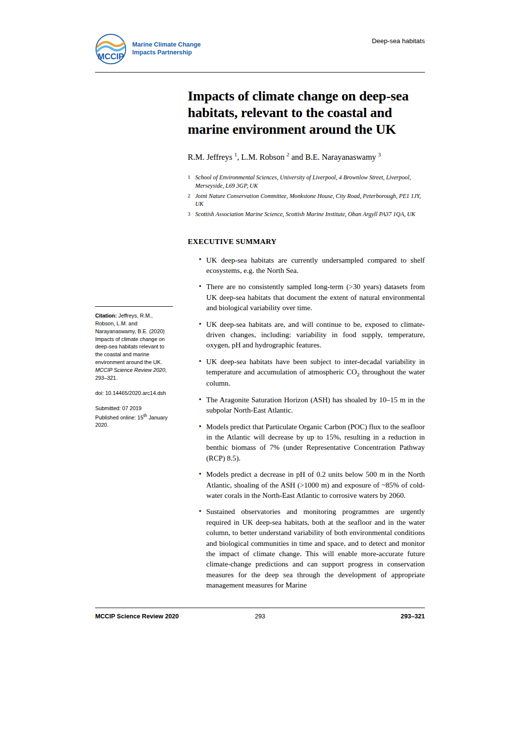MCCIP
Marine Climate Change Impacts Partnership
Deep-sea habitats
Citation: Jeffreys, R.M., Robson, L.M. and Narayanaswamy, B.E. (2020) Impacts of climate change on deep-sea habitats relevant to the coastal and marine environment around the UK. MCCIP Science Review 2020, 293–321.
doi: 10.14465/2020.arc14.dsh
Submitted: 07 2019
Published online: 15th January 2020.
Impacts of climate change on deep-sea habitats, relevant to the coastal and marine environment around the UK
R.M. Jeffreys 1, L.M. Robson 2 and B.E. Narayanaswamy 3
1 School of Environmental Sciences, University of Liverpool, 4 Brownlow Street, Liverpool, Merseyside, L69 3GP, UK
2 Joint Nature Conservation Committee, Monkstone House, City Road, Peterborough, PE1 1JY, UK
3 Scottish Association Marine Science, Scottish Marine Institute, Oban Argyll PA37 1QA, UK
EXECUTIVE SUMMARY
UK deep-sea habitats are currently undersampled compared to shelf ecosystems, e.g. the North Sea.
There are no consistently sampled long-term (>30 years) datasets from UK deep-sea habitats that document the extent of natural environmental and biological variability over time.
UK deep-sea habitats are, and will continue to be, exposed to climate-driven changes, including: variability in food supply, temperature, oxygen, pH and hydrographic features.
UK deep-sea habitats have been subject to inter-decadal variability in temperature and accumulation of atmospheric CO2 throughout the water column.
The Aragonite Saturation Horizon (ASH) has shoaled by 10–15 m in the subpolar North-East Atlantic.
Models predict that Particulate Organic Carbon (POC) flux to the seafloor in the Atlantic will decrease by up to 15%, resulting in a reduction in benthic biomass of 7% (under Representative Concentration Pathway (RCP) 8.5).
Models predict a decrease in pH of 0.2 units below 500 m in the North Atlantic, shoaling of the ASH (>1000 m) and exposure of ~85% of cold-water corals in the North-East Atlantic to corrosive waters by 2060.
Sustained observatories and monitoring programmes are urgently required in UK deep-sea habitats, both at the seafloor and in the water column, to better understand variability of both environmental conditions and biological communities in time and space, and to detect and monitor the impact of climate change. This will enable more-accurate future climate-change predictions and can support progress in conservation measures for the deep sea through the development of appropriate management measures for Marine
MCCIP Science Review 2020 293 293–321